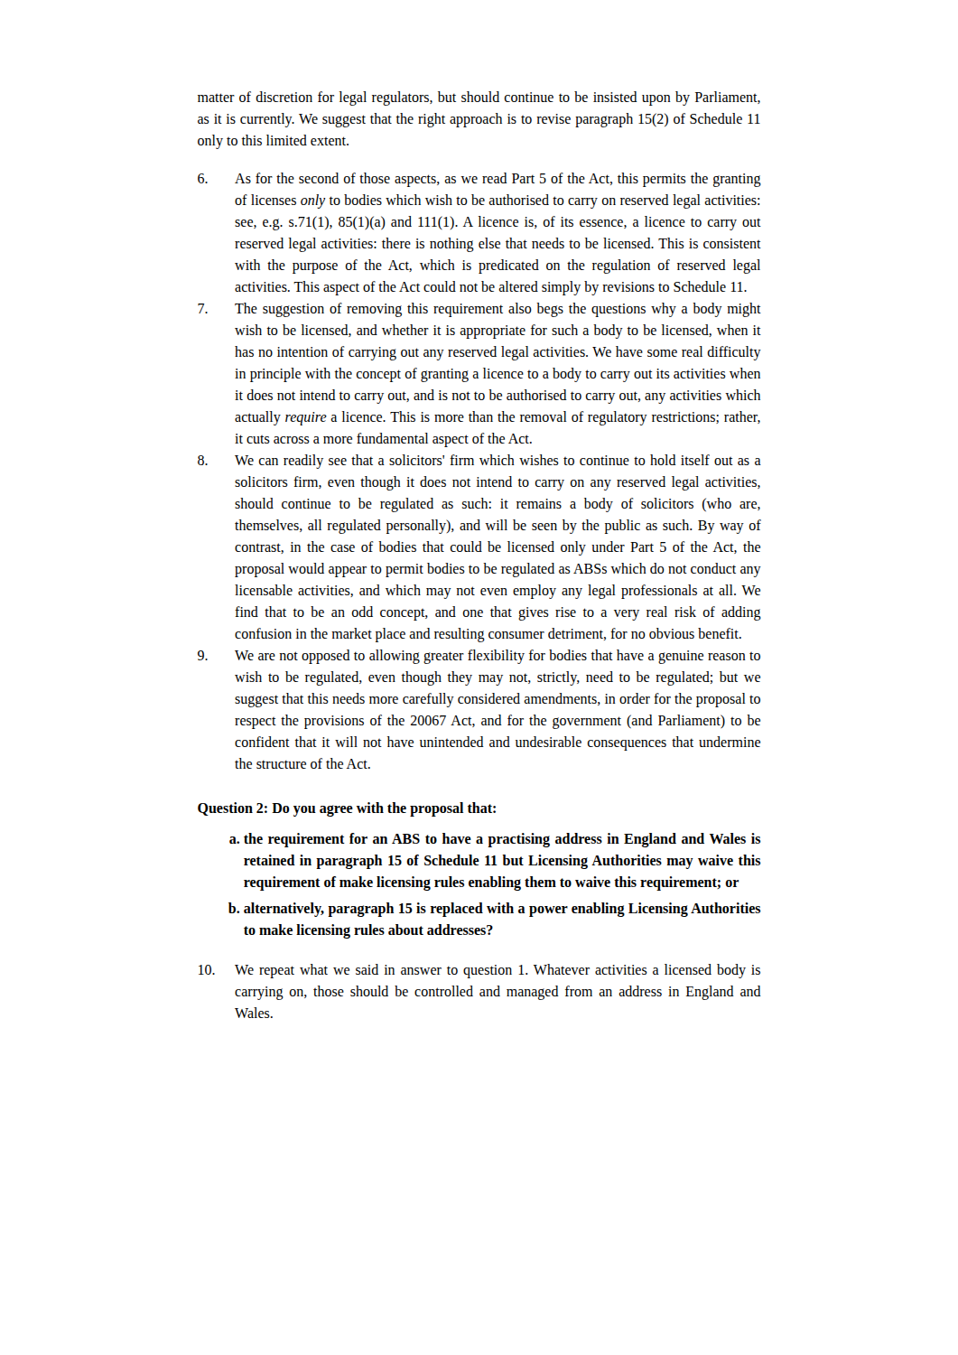matter of discretion for legal regulators, but should continue to be insisted upon by Parliament, as it is currently. We suggest that the right approach is to revise paragraph 15(2) of Schedule 11 only to this limited extent.
6.
As for the second of those aspects, as we read Part 5 of the Act, this permits the granting of licenses only to bodies which wish to be authorised to carry on reserved legal activities: see, e.g. s.71(1), 85(1)(a) and 111(1). A licence is, of its essence, a licence to carry out reserved legal activities: there is nothing else that needs to be licensed. This is consistent with the purpose of the Act, which is predicated on the regulation of reserved legal activities. This aspect of the Act could not be altered simply by revisions to Schedule 11.
7.
The suggestion of removing this requirement also begs the questions why a body might wish to be licensed, and whether it is appropriate for such a body to be licensed, when it has no intention of carrying out any reserved legal activities. We have some real difficulty in principle with the concept of granting a licence to a body to carry out its activities when it does not intend to carry out, and is not to be authorised to carry out, any activities which actually require a licence. This is more than the removal of regulatory restrictions; rather, it cuts across a more fundamental aspect of the Act.
8.
We can readily see that a solicitors' firm which wishes to continue to hold itself out as a solicitors firm, even though it does not intend to carry on any reserved legal activities, should continue to be regulated as such: it remains a body of solicitors (who are, themselves, all regulated personally), and will be seen by the public as such. By way of contrast, in the case of bodies that could be licensed only under Part 5 of the Act, the proposal would appear to permit bodies to be regulated as ABSs which do not conduct any licensable activities, and which may not even employ any legal professionals at all. We find that to be an odd concept, and one that gives rise to a very real risk of adding confusion in the market place and resulting consumer detriment, for no obvious benefit.
9.
We are not opposed to allowing greater flexibility for bodies that have a genuine reason to wish to be regulated, even though they may not, strictly, need to be regulated; but we suggest that this needs more carefully considered amendments, in order for the proposal to respect the provisions of the 20067 Act, and for the government (and Parliament) to be confident that it will not have unintended and undesirable consequences that undermine the structure of the Act.
Question 2: Do you agree with the proposal that:
the requirement for an ABS to have a practising address in England and Wales is retained in paragraph 15 of Schedule 11 but Licensing Authorities may waive this requirement of make licensing rules enabling them to waive this requirement; or
alternatively, paragraph 15 is replaced with a power enabling Licensing Authorities to make licensing rules about addresses?
10.
We repeat what we said in answer to question 1. Whatever activities a licensed body is carrying on, those should be controlled and managed from an address in England and Wales.